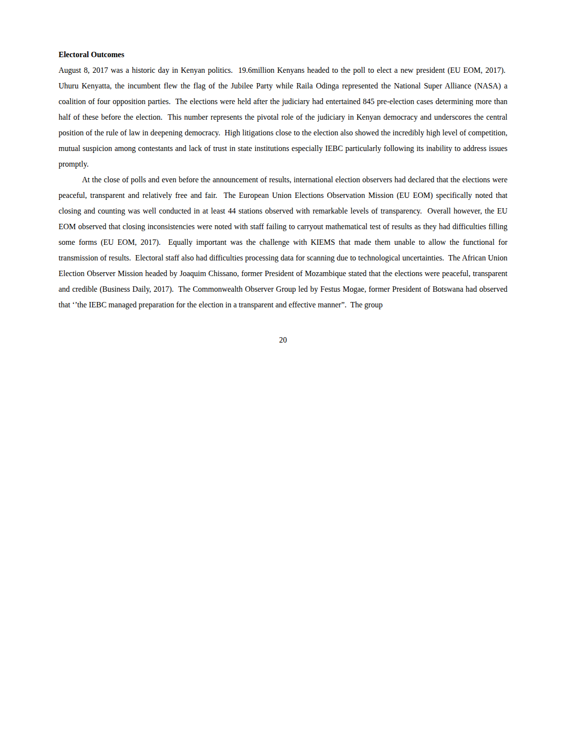Electoral Outcomes
August 8, 2017 was a historic day in Kenyan politics. 19.6million Kenyans headed to the poll to elect a new president (EU EOM, 2017). Uhuru Kenyatta, the incumbent flew the flag of the Jubilee Party while Raila Odinga represented the National Super Alliance (NASA) a coalition of four opposition parties. The elections were held after the judiciary had entertained 845 pre-election cases determining more than half of these before the election. This number represents the pivotal role of the judiciary in Kenyan democracy and underscores the central position of the rule of law in deepening democracy. High litigations close to the election also showed the incredibly high level of competition, mutual suspicion among contestants and lack of trust in state institutions especially IEBC particularly following its inability to address issues promptly.
At the close of polls and even before the announcement of results, international election observers had declared that the elections were peaceful, transparent and relatively free and fair. The European Union Elections Observation Mission (EU EOM) specifically noted that closing and counting was well conducted in at least 44 stations observed with remarkable levels of transparency. Overall however, the EU EOM observed that closing inconsistencies were noted with staff failing to carryout mathematical test of results as they had difficulties filling some forms (EU EOM, 2017). Equally important was the challenge with KIEMS that made them unable to allow the functional for transmission of results. Electoral staff also had difficulties processing data for scanning due to technological uncertainties. The African Union Election Observer Mission headed by Joaquim Chissano, former President of Mozambique stated that the elections were peaceful, transparent and credible (Business Daily, 2017). The Commonwealth Observer Group led by Festus Mogae, former President of Botswana had observed that ‘’the IEBC managed preparation for the election in a transparent and effective manner”. The group
20